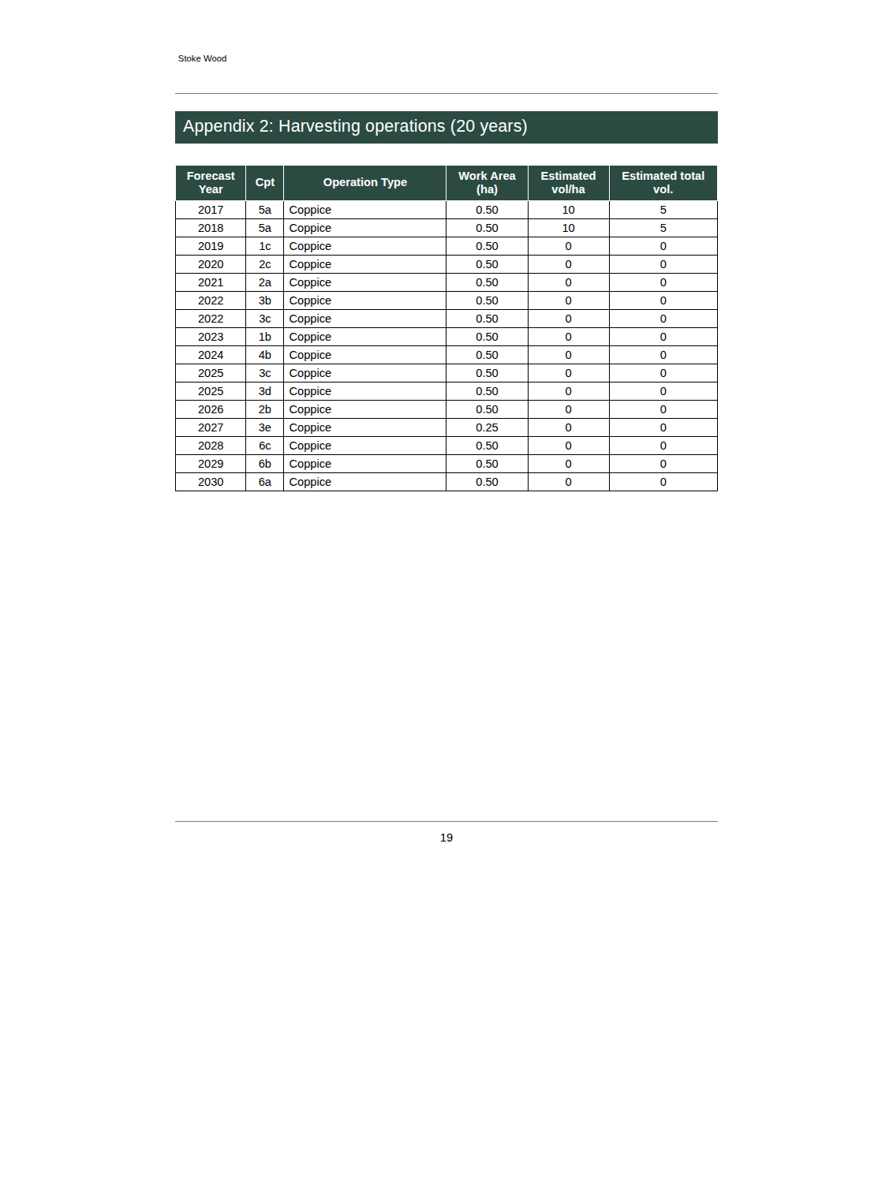Stoke Wood
Appendix 2: Harvesting operations (20 years)
| Forecast Year | Cpt | Operation Type | Work Area (ha) | Estimated vol/ha | Estimated total vol. |
| --- | --- | --- | --- | --- | --- |
| 2017 | 5a | Coppice | 0.50 | 10 | 5 |
| 2018 | 5a | Coppice | 0.50 | 10 | 5 |
| 2019 | 1c | Coppice | 0.50 | 0 | 0 |
| 2020 | 2c | Coppice | 0.50 | 0 | 0 |
| 2021 | 2a | Coppice | 0.50 | 0 | 0 |
| 2022 | 3b | Coppice | 0.50 | 0 | 0 |
| 2022 | 3c | Coppice | 0.50 | 0 | 0 |
| 2023 | 1b | Coppice | 0.50 | 0 | 0 |
| 2024 | 4b | Coppice | 0.50 | 0 | 0 |
| 2025 | 3c | Coppice | 0.50 | 0 | 0 |
| 2025 | 3d | Coppice | 0.50 | 0 | 0 |
| 2026 | 2b | Coppice | 0.50 | 0 | 0 |
| 2027 | 3e | Coppice | 0.25 | 0 | 0 |
| 2028 | 6c | Coppice | 0.50 | 0 | 0 |
| 2029 | 6b | Coppice | 0.50 | 0 | 0 |
| 2030 | 6a | Coppice | 0.50 | 0 | 0 |
19